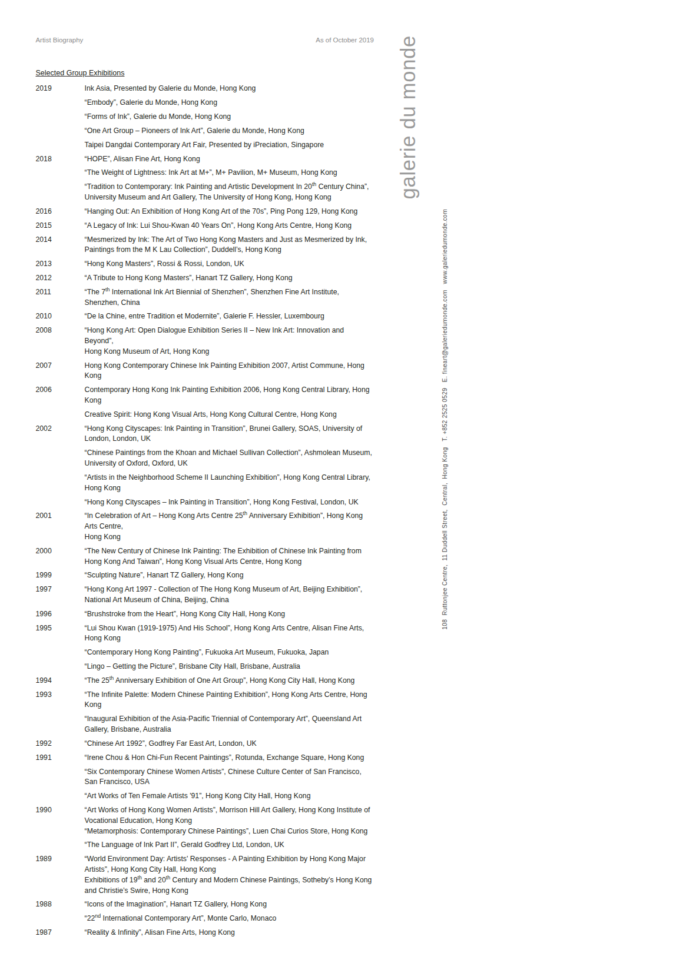Artist Biography
As of October 2019
Selected Group Exhibitions
| 2019 | Ink Asia, Presented by Galerie du Monde, Hong Kong |
| | “Embody”, Galerie du Monde, Hong Kong |
| | “Forms of Ink”, Galerie du Monde, Hong Kong |
| | “One Art Group – Pioneers of Ink Art”, Galerie du Monde, Hong Kong |
| | Taipei Dangdai Contemporary Art Fair, Presented by iPreciation, Singapore |
| 2018 | “HOPE”, Alisan Fine Art, Hong Kong |
| | “The Weight of Lightness: Ink Art at M+”, M+ Pavilion, M+ Museum, Hong Kong |
| | “Tradition to Contemporary: Ink Painting and Artistic Development In 20 th Century China”, University Museum and Art Gallery, The University of Hong Kong, Hong Kong |
| 2016 | “Hanging Out: An Exhibition of Hong Kong Art of the 70s”, Ping Pong 129, Hong Kong |
| 2015 | “A Legacy of Ink: Lui Shou-Kwan 40 Years On”, Hong Kong Arts Centre, Hong Kong |
| 2014 | “Mesmerized by Ink: The Art of Two Hong Kong Masters and Just as Mesmerized by Ink, Paintings from the M K Lau Collection”, Duddell’s, Hong Kong |
| 2013 | “Hong Kong Masters”, Rossi & Rossi, London, UK |
| 2012 | “A Tribute to Hong Kong Masters”, Hanart TZ Gallery, Hong Kong |
| 2011 | “The 7 th International Ink Art Biennial of Shenzhen”, Shenzhen Fine Art Institute, Shenzhen, China |
| 2010 | “De la Chine, entre Tradition et Modernite”, Galerie F. Hessler, Luxembourg |
| 2008 | “Hong Kong Art: Open Dialogue Exhibition Series II – New Ink Art: Innovation and Beyond”, Hong Kong Museum of Art, Hong Kong |
| 2007 | Hong Kong Contemporary Chinese Ink Painting Exhibition 2007, Artist Commune, Hong Kong |
| 2006 | Contemporary Hong Kong Ink Painting Exhibition 2006, Hong Kong Central Library, Hong Kong |
| | Creative Spirit: Hong Kong Visual Arts, Hong Kong Cultural Centre, Hong Kong |
| 2002 | “Hong Kong Cityscapes: Ink Painting in Transition”, Brunei Gallery, SOAS, University of London, London, UK |
| | “Chinese Paintings from the Khoan and Michael Sullivan Collection”, Ashmolean Museum, University of Oxford, Oxford, UK |
| | “Artists in the Neighborhood Scheme II Launching Exhibition”, Hong Kong Central Library, Hong Kong |
| | “Hong Kong Cityscapes – Ink Painting in Transition”, Hong Kong Festival, London, UK |
| 2001 | “In Celebration of Art – Hong Kong Arts Centre 25 th Anniversary Exhibition”, Hong Kong Arts Centre, Hong Kong |
| 2000 | “The New Century of Chinese Ink Painting: The Exhibition of Chinese Ink Painting from Hong Kong And Taiwan”, Hong Kong Visual Arts Centre, Hong Kong |
| 1999 | “Sculpting Nature”, Hanart TZ Gallery, Hong Kong |
| 1997 | “Hong Kong Art 1997 - Collection of The Hong Kong Museum of Art, Beijing Exhibition”, National Art Museum of China, Beijing, China |
| 1996 | “Brushstroke from the Heart”, Hong Kong City Hall, Hong Kong |
| 1995 | “Lui Shou Kwan (1919-1975) And His School”, Hong Kong Arts Centre, Alisan Fine Arts, Hong Kong |
| | “Contemporary Hong Kong Painting”, Fukuoka Art Museum, Fukuoka, Japan |
| | “Lingo – Getting the Picture”, Brisbane City Hall, Brisbane, Australia |
| 1994 | “The 25 th Anniversary Exhibition of One Art Group”, Hong Kong City Hall, Hong Kong |
| 1993 | “The Infinite Palette: Modern Chinese Painting Exhibition”, Hong Kong Arts Centre, Hong Kong |
| | “Inaugural Exhibition of the Asia-Pacific Triennial of Contemporary Art”, Queensland Art Gallery, Brisbane, Australia |
| 1992 | “Chinese Art 1992”, Godfrey Far East Art, London, UK |
| 1991 | “Irene Chou & Hon Chi-Fun Recent Paintings”, Rotunda, Exchange Square, Hong Kong |
| | “Six Contemporary Chinese Women Artists”, Chinese Culture Center of San Francisco, San Francisco, USA |
| | “Art Works of Ten Female Artists '91”, Hong Kong City Hall, Hong Kong |
| 1990 | “Art Works of Hong Kong Women Artists”, Morrison Hill Art Gallery, Hong Kong Institute of Vocational Education, Hong Kong “Metamorphosis: Contemporary Chinese Paintings”, Luen Chai Curios Store, Hong Kong |
| | “The Language of Ink Part II”, Gerald Godfrey Ltd, London, UK |
| 1989 | “World Environment Day: Artists' Responses - A Painting Exhibition by Hong Kong Major Artists”, Hong Kong City Hall, Hong Kong Exhibitions of 19 th and 20 th Century and Modern Chinese Paintings, Sotheby’s Hong Kong and Christie’s Swire, Hong Kong |
| 1988 | “Icons of the Imagination”, Hanart TZ Gallery, Hong Kong |
| | “22 nd International Contemporary Art”, Monte Carlo, Monaco |
| 1987 | “Reality & Infinity”, Alisan Fine Arts, Hong Kong |
galerie du monde
108 Ruttonjee Centre, 11 Duddell Street, Central, Hong Kong T. +852 2525 0529 E. fineart@galeriedumonde.com www.galeriedumonde.com